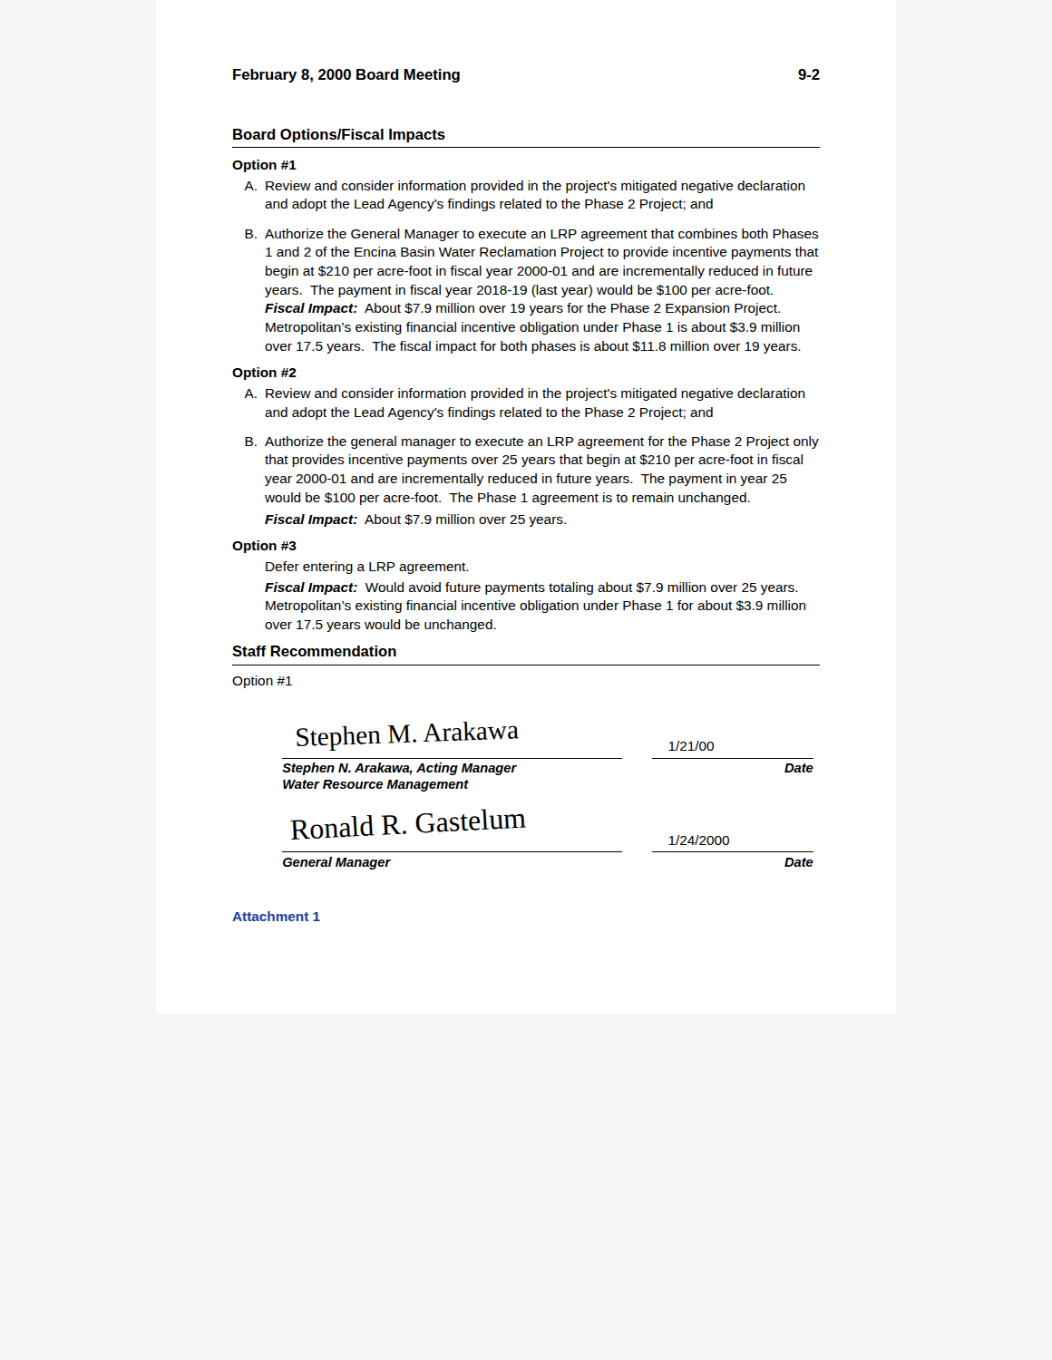February 8, 2000 Board Meeting 9-2
Board Options/Fiscal Impacts
Option #1
Review and consider information provided in the project's mitigated negative declaration and adopt the Lead Agency's findings related to the Phase 2 Project; and
Authorize the General Manager to execute an LRP agreement that combines both Phases 1 and 2 of the Encina Basin Water Reclamation Project to provide incentive payments that begin at $210 per acre-foot in fiscal year 2000-01 and are incrementally reduced in future years. The payment in fiscal year 2018-19 (last year) would be $100 per acre-foot.
Fiscal Impact: About $7.9 million over 19 years for the Phase 2 Expansion Project. Metropolitan’s existing financial incentive obligation under Phase 1 is about $3.9 million over 17.5 years. The fiscal impact for both phases is about $11.8 million over 19 years.
Option #2
Review and consider information provided in the project's mitigated negative declaration and adopt the Lead Agency's findings related to the Phase 2 Project; and
Authorize the general manager to execute an LRP agreement for the Phase 2 Project only that provides incentive payments over 25 years that begin at $210 per acre-foot in fiscal year 2000-01 and are incrementally reduced in future years. The payment in year 25 would be $100 per acre-foot. The Phase 1 agreement is to remain unchanged.
Fiscal Impact: About $7.9 million over 25 years.
Option #3
Defer entering a LRP agreement.
Fiscal Impact: Would avoid future payments totaling about $7.9 million over 25 years. Metropolitan’s existing financial incentive obligation under Phase 1 for about $3.9 million over 17.5 years would be unchanged.
Staff Recommendation
Option #1
Stephen M. Arakawa
1/21/00
Stephen N. Arakawa, Acting Manager
Water Resource Management
Date
Ronald R. Gastelum
1/24/2000
General Manager
Date
Attachment 1